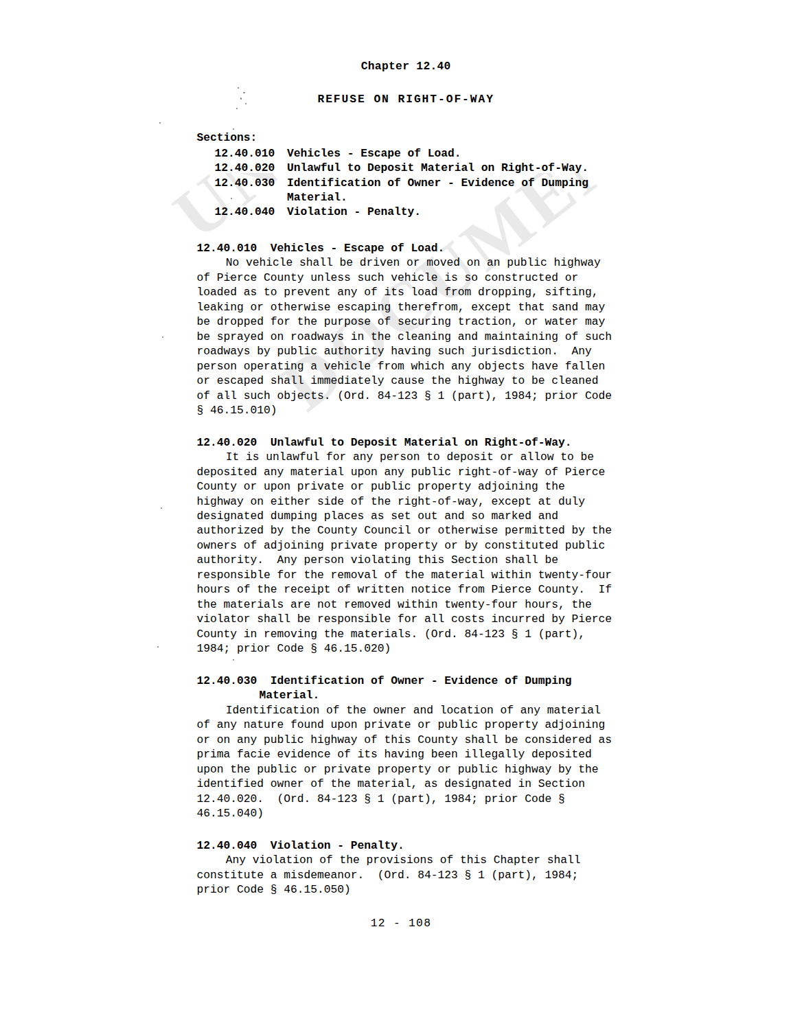UNOFFICIAL DOCUMENT
Chapter 12.40
REFUSE ON RIGHT-OF-WAY
Sections:
| 12.40.010 | Vehicles - Escape of Load. |
| 12.40.020 | Unlawful to Deposit Material on Right-of-Way. |
| 12.40.030 | Identification of Owner - Evidence of Dumping Material. |
| 12.40.040 | Violation - Penalty. |
12.40.010 Vehicles - Escape of Load.
No vehicle shall be driven or moved on an public highway of Pierce County unless such vehicle is so constructed or loaded as to prevent any of its load from dropping, sifting, leaking or otherwise escaping therefrom, except that sand may be dropped for the purpose of securing traction, or water may be sprayed on roadways in the cleaning and maintaining of such roadways by public authority having such jurisdiction. Any person operating a vehicle from which any objects have fallen or escaped shall immediately cause the highway to be cleaned of all such objects. (Ord. 84-123 § 1 (part), 1984; prior Code § 46.15.010)
12.40.020 Unlawful to Deposit Material on Right-of-Way.
It is unlawful for any person to deposit or allow to be deposited any material upon any public right-of-way of Pierce County or upon private or public property adjoining the highway on either side of the right-of-way, except at duly designated dumping places as set out and so marked and authorized by the County Council or otherwise permitted by the owners of adjoining private property or by constituted public authority. Any person violating this Section shall be responsible for the removal of the material within twenty-four hours of the receipt of written notice from Pierce County. If the materials are not removed within twenty-four hours, the violator shall be responsible for all costs incurred by Pierce County in removing the materials. (Ord. 84-123 § 1 (part), 1984; prior Code § 46.15.020)
12.40.030 Identification of Owner - Evidence of DumpingMaterial.
Identification of the owner and location of any material of any nature found upon private or public property adjoining or on any public highway of this County shall be considered as prima facie evidence of its having been illegally deposited upon the public or private property or public highway by the identified owner of the material, as designated in Section 12.40.020. (Ord. 84-123 § 1 (part), 1984; prior Code § 46.15.040)
12.40.040 Violation - Penalty.
Any violation of the provisions of this Chapter shall constitute a misdemeanor. (Ord. 84-123 § 1 (part), 1984; prior Code § 46.15.050)
12 - 108